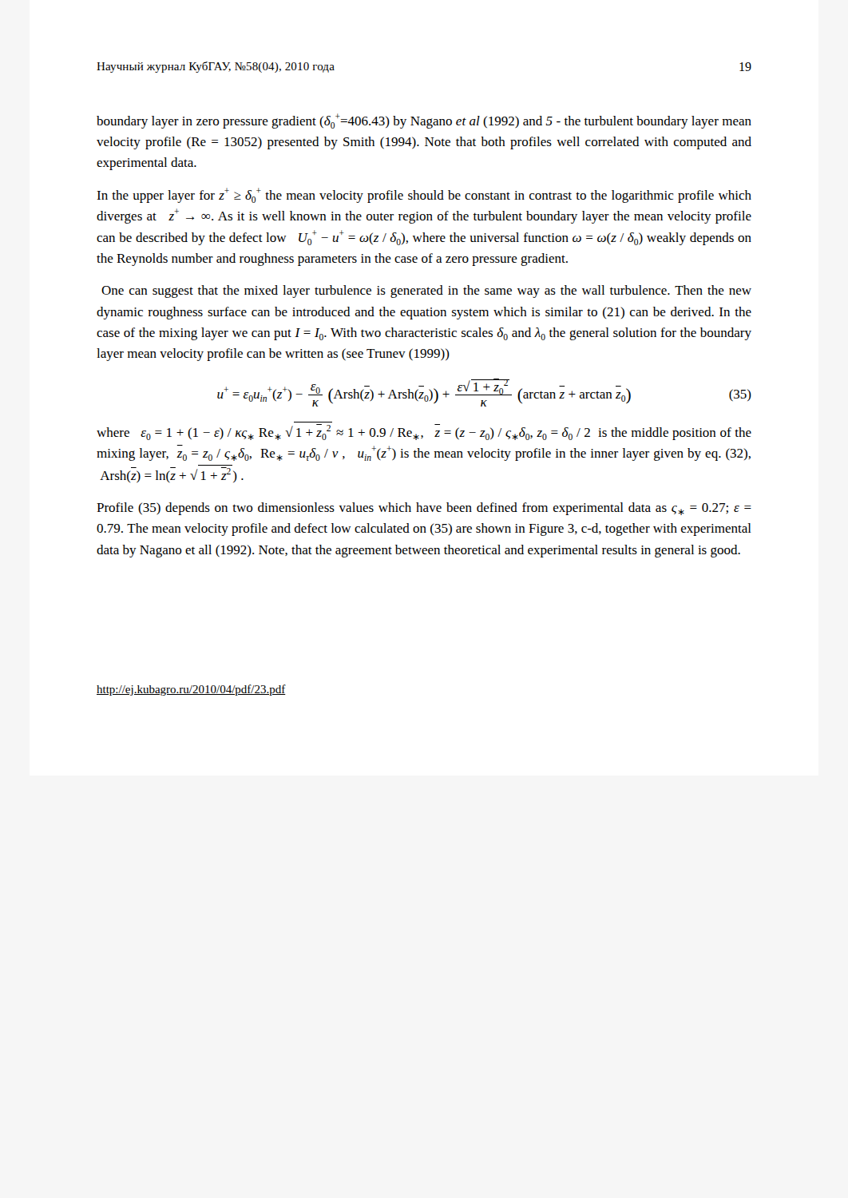Научный журнал КубГАУ, №58(04), 2010 года
19
boundary layer in zero pressure gradient (δ0+=406.43) by Nagano et al (1992) and 5 - the turbulent boundary layer mean velocity profile (Re = 13052) presented by Smith (1994). Note that both profiles well correlated with computed and experimental data.
In the upper layer for z+ ≥ δ0+ the mean velocity profile should be constant in contrast to the logarithmic profile which diverges at z+ → ∞. As it is well known in the outer region of the turbulent boundary layer the mean velocity profile can be described by the defect low U0+ − u+ = ω(z / δ0), where the universal function ω = ω(z / δ0) weakly depends on the Reynolds number and roughness parameters in the case of a zero pressure gradient.
One can suggest that the mixed layer turbulence is generated in the same way as the wall turbulence. Then the new dynamic roughness surface can be introduced and the equation system which is similar to (21) can be derived. In the case of the mixing layer we can put I = I0. With two characteristic scales δ0 and λ0 the general solution for the boundary layer mean velocity profile can be written as (see Trunev (1999))
u+ = ε0uin+(z+) − ε0 κ (Arsh(z) + Arsh(z0)) + ε√1 + z02 κ (arctan z + arctan z0) (35)
where ε0 = 1 + (1 − ε) / κς∗ Re∗ √1 + z02 ≈ 1 + 0.9 / Re∗, z = (z − z0) / ς∗δ0, z0 = δ0 / 2 is the middle position of the mixing layer, z0 = z0 / ς∗δ0, Re∗ = uτδ0 / ν , uin+(z+) is the mean velocity profile in the inner layer given by eq. (32), Arsh(z) = ln(z + √1 + z2) .
Profile (35) depends on two dimensionless values which have been defined from experimental data as ς∗ = 0.27; ε = 0.79. The mean velocity profile and defect low calculated on (35) are shown in Figure 3, c-d, together with experimental data by Nagano et all (1992). Note, that the agreement between theoretical and experimental results in general is good.
http://ej.kubagro.ru/2010/04/pdf/23.pdf